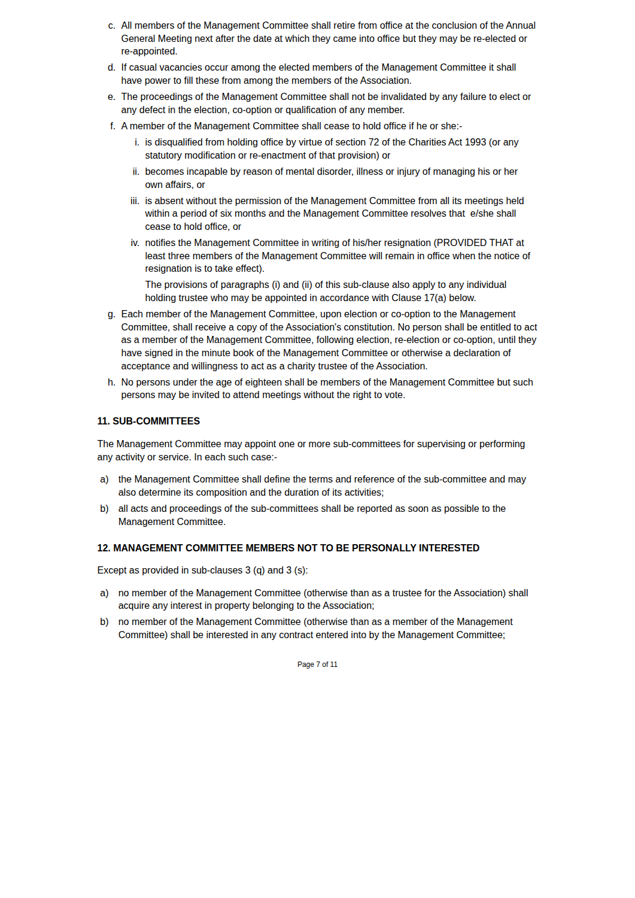All members of the Management Committee shall retire from office at the conclusion of the Annual General Meeting next after the date at which they came into office but they may be re-elected or re-appointed.
If casual vacancies occur among the elected members of the Management Committee it shall have power to fill these from among the members of the Association.
The proceedings of the Management Committee shall not be invalidated by any failure to elect or any defect in the election, co-option or qualification of any member.
A member of the Management Committee shall cease to hold office if he or she:-
is disqualified from holding office by virtue of section 72 of the Charities Act 1993 (or any statutory modification or re-enactment of that provision) or
becomes incapable by reason of mental disorder, illness or injury of managing his or her own affairs, or
is absent without the permission of the Management Committee from all its meetings held within a period of six months and the Management Committee resolves that e/she shall cease to hold office, or
notifies the Management Committee in writing of his/her resignation (PROVIDED THAT at least three members of the Management Committee will remain in office when the notice of resignation is to take effect).
The provisions of paragraphs (i) and (ii) of this sub-clause also apply to any individual holding trustee who may be appointed in accordance with Clause 17(a) below.
Each member of the Management Committee, upon election or co-option to the Management Committee, shall receive a copy of the Association's constitution. No person shall be entitled to act as a member of the Management Committee, following election, re-election or co-option, until they have signed in the minute book of the Management Committee or otherwise a declaration of acceptance and willingness to act as a charity trustee of the Association.
No persons under the age of eighteen shall be members of the Management Committee but such persons may be invited to attend meetings without the right to vote.
11. SUB-COMMITTEES
The Management Committee may appoint one or more sub-committees for supervising or performing any activity or service. In each such case:-
the Management Committee shall define the terms and reference of the sub-committee and may also determine its composition and the duration of its activities;
all acts and proceedings of the sub-committees shall be reported as soon as possible to the Management Committee.
12. MANAGEMENT COMMITTEE MEMBERS NOT TO BE PERSONALLY INTERESTED
Except as provided in sub-clauses 3 (q) and 3 (s):
no member of the Management Committee (otherwise than as a trustee for the Association) shall acquire any interest in property belonging to the Association;
no member of the Management Committee (otherwise than as a member of the Management Committee) shall be interested in any contract entered into by the Management Committee;
Page 7 of 11